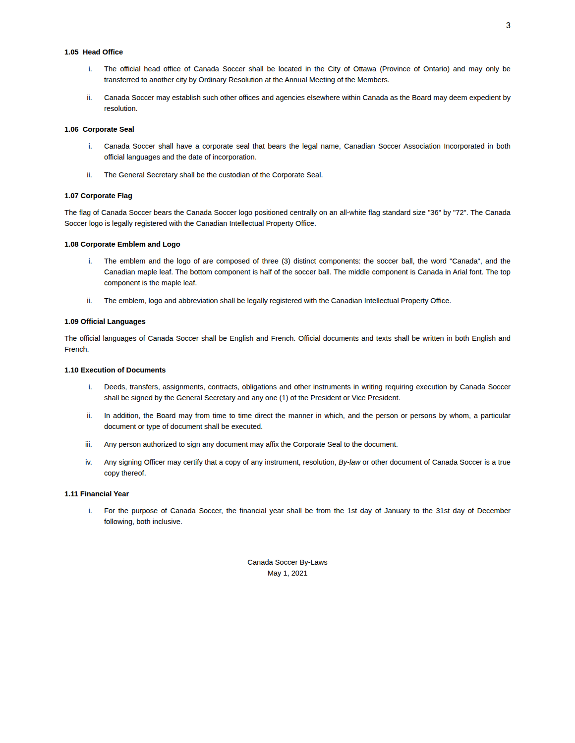3
1.05 Head Office
The official head office of Canada Soccer shall be located in the City of Ottawa (Province of Ontario) and may only be transferred to another city by Ordinary Resolution at the Annual Meeting of the Members.
Canada Soccer may establish such other offices and agencies elsewhere within Canada as the Board may deem expedient by resolution.
1.06 Corporate Seal
Canada Soccer shall have a corporate seal that bears the legal name, Canadian Soccer Association Incorporated in both official languages and the date of incorporation.
The General Secretary shall be the custodian of the Corporate Seal.
1.07 Corporate Flag
The flag of Canada Soccer bears the Canada Soccer logo positioned centrally on an all-white flag standard size "36" by "72". The Canada Soccer logo is legally registered with the Canadian Intellectual Property Office.
1.08 Corporate Emblem and Logo
The emblem and the logo of are composed of three (3) distinct components: the soccer ball, the word "Canada", and the Canadian maple leaf. The bottom component is half of the soccer ball. The middle component is Canada in Arial font. The top component is the maple leaf.
The emblem, logo and abbreviation shall be legally registered with the Canadian Intellectual Property Office.
1.09 Official Languages
The official languages of Canada Soccer shall be English and French. Official documents and texts shall be written in both English and French.
1.10 Execution of Documents
Deeds, transfers, assignments, contracts, obligations and other instruments in writing requiring execution by Canada Soccer shall be signed by the General Secretary and any one (1) of the President or Vice President.
In addition, the Board may from time to time direct the manner in which, and the person or persons by whom, a particular document or type of document shall be executed.
Any person authorized to sign any document may affix the Corporate Seal to the document.
Any signing Officer may certify that a copy of any instrument, resolution, By-law or other document of Canada Soccer is a true copy thereof.
1.11 Financial Year
For the purpose of Canada Soccer, the financial year shall be from the 1st day of January to the 31st day of December following, both inclusive.
Canada Soccer By-Laws
May 1, 2021